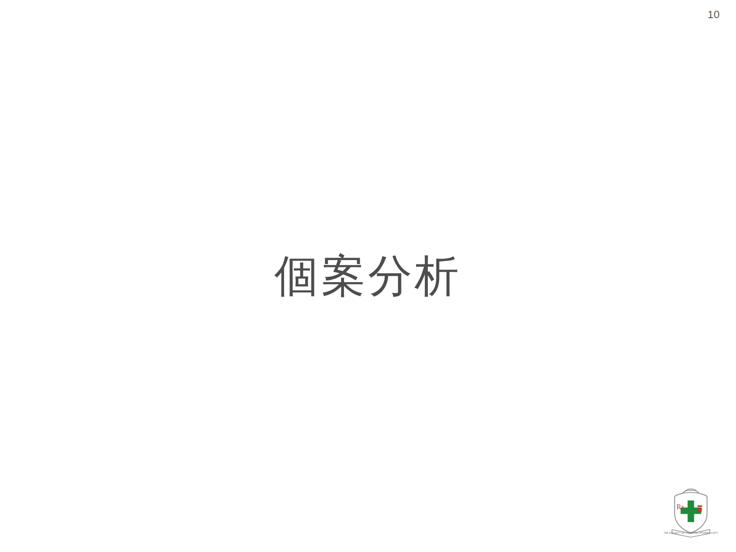10
個案分析
Rx THE SOCIETY OF HOSPITAL PHARMACISTS